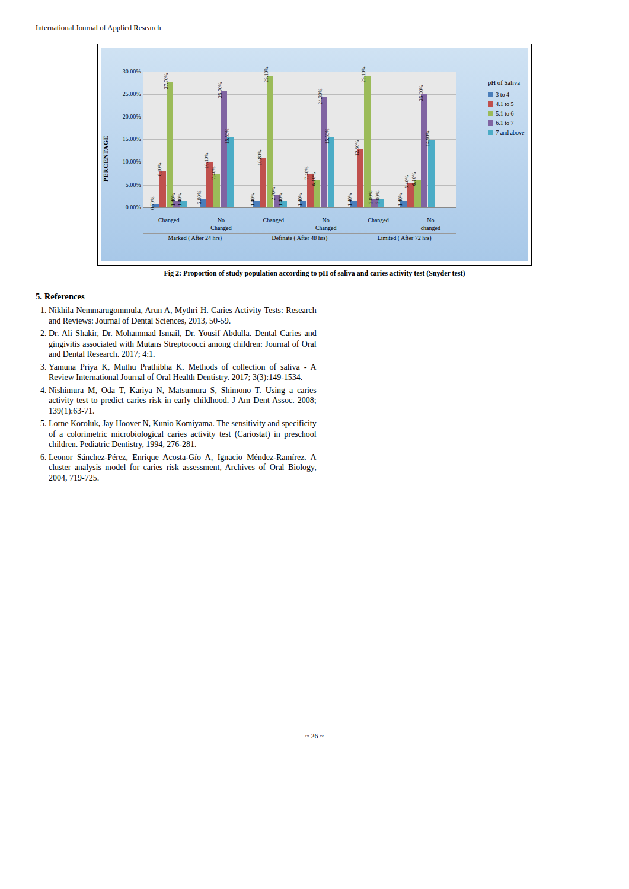International Journal of Applied Research
PERCENTAGE
30.00%
25.00%
20.00%
15.00%
10.00%
5.00%
0.00%
0.70%
8.10%
27.70%
1.40%
1.40%
2.00%
10.10%
7.40%
25.70%
15.50%
1.40%
10.80%
29.10%
2.70%
1.40%
1.40%
7.40%
6.10%
24.30%
15.50%
1.40%
12.80%
29.10%
2.00%
2.00%
1.40%
5.40%
6.10%
25.00%
14.90%
pH of Saliva
3 to 4
4.1 to 5
5.1 to 6
6.1 to 7
7 and above
Changed
No
Changed
Changed
No
Changed
Changed
No
changed
Marked ( After 24 hrs)
Definate ( After 48 hrs)
Limited ( After 72 hrs)
Fig 2: Proportion of study population according to pH of saliva and caries activity test (Snyder test)
5. References
Nikhila Nemmarugommula, Arun A, Mythri H. Caries Activity Tests: Research and Reviews: Journal of Dental Sciences, 2013, 50-59.
Dr. Ali Shakir, Dr. Mohammad Ismail, Dr. Yousif Abdulla. Dental Caries and gingivitis associated with Mutans Streptococci among children: Journal of Oral and Dental Research. 2017; 4:1.
Yamuna Priya K, Muthu Prathibha K. Methods of collection of saliva - A Review International Journal of Oral Health Dentistry. 2017; 3(3):149-1534.
Nishimura M, Oda T, Kariya N, Matsumura S, Shimono T. Using a caries activity test to predict caries risk in early childhood. J Am Dent Assoc. 2008; 139(1):63-71.
Lorne Koroluk, Jay Hoover N, Kunio Komiyama. The sensitivity and specificity of a colorimetric microbiological caries activity test (Cariostat) in preschool children. Pediatric Dentistry, 1994, 276-281.
Leonor Sánchez-Pérez, Enrique Acosta-Gío A, Ignacio Méndez-Ramírez. A cluster analysis model for caries risk assessment, Archives of Oral Biology, 2004, 719-725.
~ 26 ~